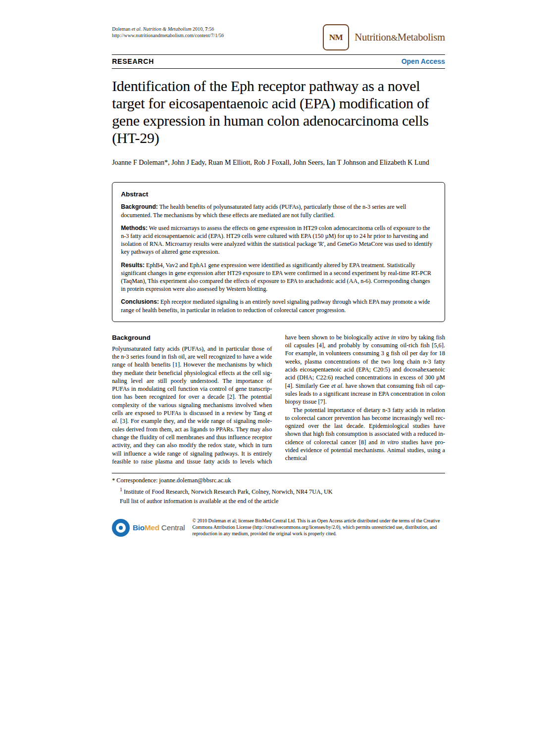Doleman et al. Nutrition & Metabolism 2010, 7:56
http://www.nutritionandmetabolism.com/content/7/1/56
NM
Nutrition&Metabolism
RESEARCH
Open Access
Identification of the Eph receptor pathway as a novel target for eicosapentaenoic acid (EPA) modification of gene expression in human colon adenocarcinoma cells (HT-29)
Joanne F Doleman*, John J Eady, Ruan M Elliott, Rob J Foxall, John Seers, Ian T Johnson and Elizabeth K Lund
Abstract
Background: The health benefits of polyunsaturated fatty acids (PUFAs), particularly those of the n-3 series are well documented. The mechanisms by which these effects are mediated are not fully clarified.
Methods: We used microarrays to assess the effects on gene expression in HT29 colon adenocarcinoma cells of exposure to the n-3 fatty acid eicosapentaenoic acid (EPA). HT29 cells were cultured with EPA (150 µM) for up to 24 hr prior to harvesting and isolation of RNA. Microarray results were analyzed within the statistical package 'R', and GeneGo MetaCore was used to identify key pathways of altered gene expression.
Results: EphB4, Vav2 and EphA1 gene expression were identified as significantly altered by EPA treatment. Statistically significant changes in gene expression after HT29 exposure to EPA were confirmed in a second experiment by real-time RT-PCR (TaqMan), This experiment also compared the effects of exposure to EPA to arachadonic acid (AA, n-6). Corresponding changes in protein expression were also assessed by Western blotting.
Conclusions: Eph receptor mediated signaling is an entirely novel signaling pathway through which EPA may promote a wide range of health benefits, in particular in relation to reduction of colorectal cancer progression.
Background
Polyunsaturated fatty acids (PUFAs), and in particular those of the n-3 series found in fish oil, are well recognized to have a wide range of health benefits [1]. However the mechanisms by which they mediate their beneficial physiological effects at the cell signaling level are still poorly understood. The importance of PUFAs in modulating cell function via control of gene transcription has been recognized for over a decade [2]. The potential complexity of the various signaling mechanisms involved when cells are exposed to PUFAs is discussed in a review by Tang et al. [3]. For example they, and the wide range of signaling molecules derived from them, act as ligands to PPARs. They may also change the fluidity of cell membranes and thus influence receptor activity, and they can also modify the redox state, which in turn will influence a wide range of signaling pathways. It is entirely feasible to raise plasma and tissue fatty acids to levels which have been shown to be biologically active in vitro by taking fish oil capsules [4], and probably by consuming oil-rich fish [5,6]. For example, in volunteers consuming 3 g fish oil per day for 18 weeks, plasma concentrations of the two long chain n-3 fatty acids eicosapentaenoic acid (EPA; C20:5) and docosahexaenoic acid (DHA; C22:6) reached concentrations in excess of 300 µM [4]. Similarly Gee et al. have shown that consuming fish oil capsules leads to a significant increase in EPA concentration in colon biopsy tissue [7].
The potential importance of dietary n-3 fatty acids in relation to colorectal cancer prevention has become increasingly well recognized over the last decade. Epidemiological studies have shown that high fish consumption is associated with a reduced incidence of colorectal cancer [8] and in vitro studies have provided evidence of potential mechanisms. Animal studies, using a chemical
* Correspondence: joanne.doleman@bbsrc.ac.uk
1 Institute of Food Research, Norwich Research Park, Colney, Norwich, NR4 7UA, UK
Full list of author information is available at the end of the article
Bio Med Central
© 2010 Doleman et al; licensee BioMed Central Ltd. This is an Open Access article distributed under the terms of the Creative Commons Attribution License (http://creativecommons.org/licenses/by/2.0), which permits unrestricted use, distribution, and reproduction in any medium, provided the original work is properly cited.